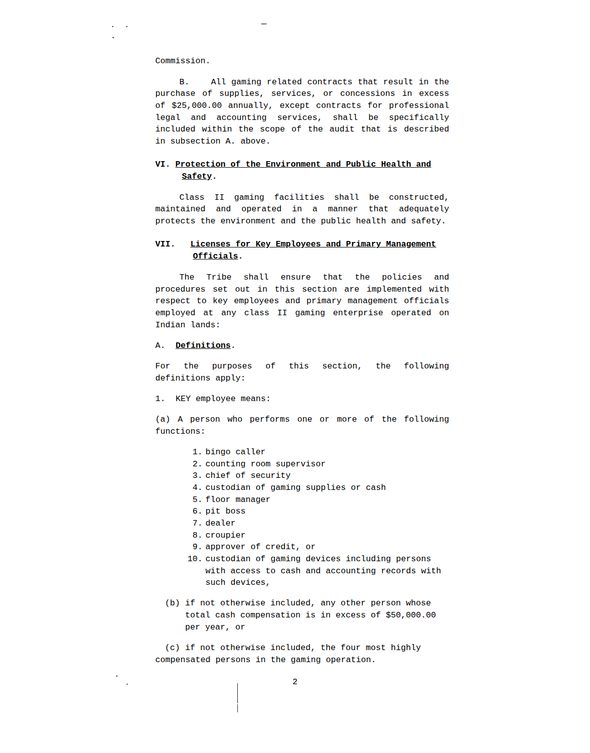. .
.
—
Commission.
B. All gaming related contracts that result in the purchase of supplies, services, or concessions in excess of $25,000.00 annually, except contracts for professional legal and accounting services, shall be specifically included within the scope of the audit that is described in subsection A. above.
VI. Protection of the Environment and Public Health and Safety.
Class II gaming facilities shall be constructed, maintained and operated in a manner that adequately protects the environment and the public health and safety.
VII. Licenses for Key Employees and Primary Management Officials.
The Tribe shall ensure that the policies and procedures set out in this section are implemented with respect to key employees and primary management officials employed at any class II gaming enterprise operated on Indian lands:
A. Definitions.
For the purposes of this section, the following definitions apply:
1. KEY employee means:
(a) A person who performs one or more of the following functions:
1. bingo caller
2. counting room supervisor
3. chief of security
4. custodian of gaming supplies or cash
5. floor manager
6. pit boss
7. dealer
8. croupier
9. approver of credit, or
10. custodian of gaming devices including persons with access to cash and accounting records with such devices,
(b) if not otherwise included, any other person whose total cash compensation is in excess of $50,000.00 per year, or
(c) if not otherwise included, the four most highly
compensated persons in the gaming operation.
.
.
2